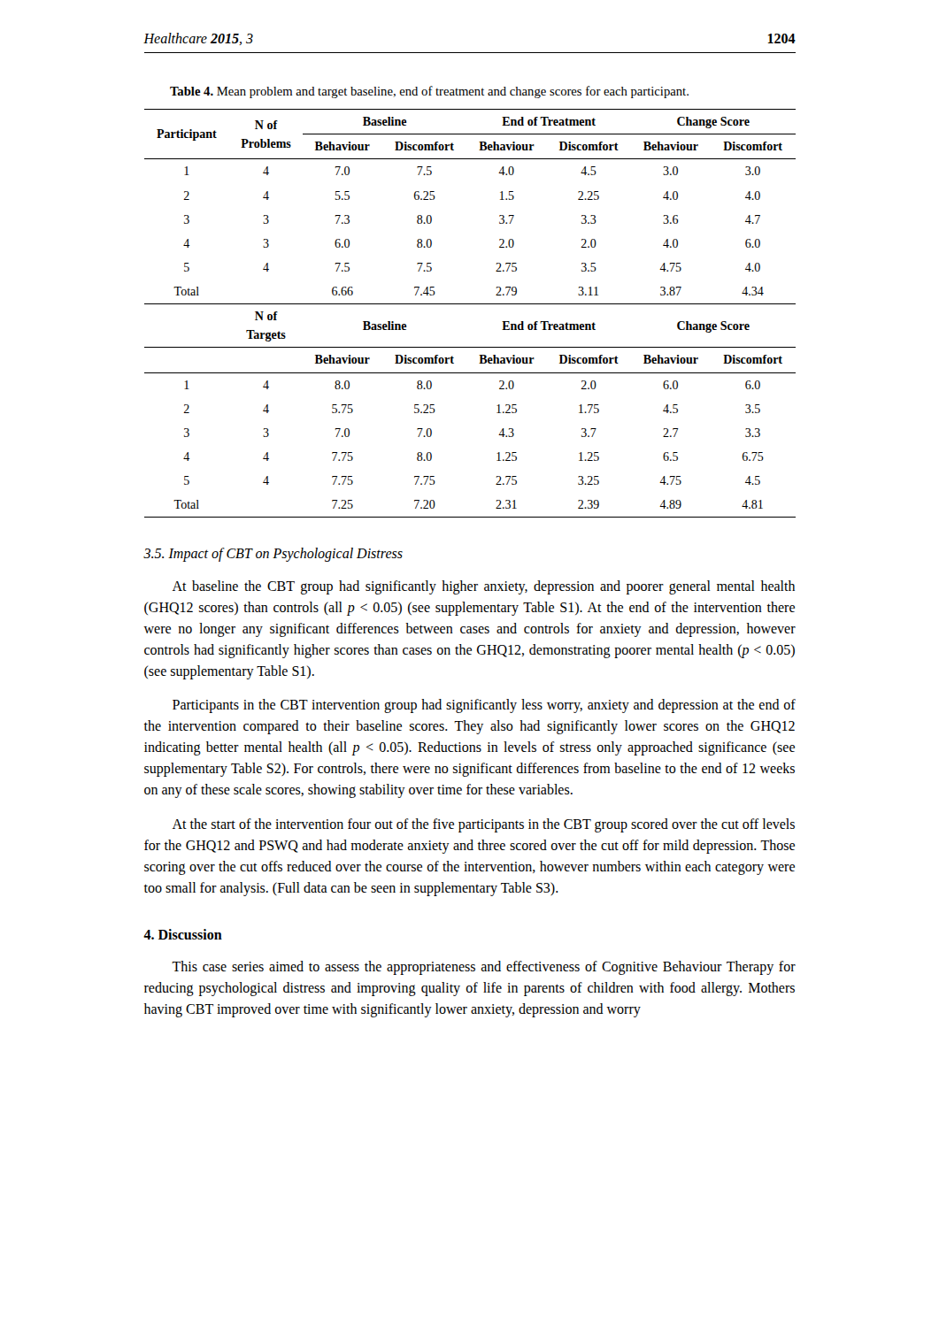Healthcare 2015, 3
1204
Table 4. Mean problem and target baseline, end of treatment and change scores for each participant.
| Participant | N of Problems | Baseline | End of Treatment | Change Score |
| --- | --- | --- | --- | --- |
| Behaviour | Discomfort | Behaviour | Discomfort | Behaviour | Discomfort |
| 1 | 4 | 7.0 | 7.5 | 4.0 | 4.5 | 3.0 | 3.0 |
| 2 | 4 | 5.5 | 6.25 | 1.5 | 2.25 | 4.0 | 4.0 |
| 3 | 3 | 7.3 | 8.0 | 3.7 | 3.3 | 3.6 | 4.7 |
| 4 | 3 | 6.0 | 8.0 | 2.0 | 2.0 | 4.0 | 6.0 |
| 5 | 4 | 7.5 | 7.5 | 2.75 | 3.5 | 4.75 | 4.0 |
| Total | | 6.66 | 7.45 | 2.79 | 3.11 | 3.87 | 4.34 |
| | N of Targets | Baseline | End of Treatment | Change Score |
| | | Behaviour | Discomfort | Behaviour | Discomfort | Behaviour | Discomfort |
| 1 | 4 | 8.0 | 8.0 | 2.0 | 2.0 | 6.0 | 6.0 |
| 2 | 4 | 5.75 | 5.25 | 1.25 | 1.75 | 4.5 | 3.5 |
| 3 | 3 | 7.0 | 7.0 | 4.3 | 3.7 | 2.7 | 3.3 |
| 4 | 4 | 7.75 | 8.0 | 1.25 | 1.25 | 6.5 | 6.75 |
| 5 | 4 | 7.75 | 7.75 | 2.75 | 3.25 | 4.75 | 4.5 |
| Total | | 7.25 | 7.20 | 2.31 | 2.39 | 4.89 | 4.81 |
3.5. Impact of CBT on Psychological Distress
At baseline the CBT group had significantly higher anxiety, depression and poorer general mental health (GHQ12 scores) than controls (all p < 0.05) (see supplementary Table S1). At the end of the intervention there were no longer any significant differences between cases and controls for anxiety and depression, however controls had significantly higher scores than cases on the GHQ12, demonstrating poorer mental health (p < 0.05) (see supplementary Table S1).
Participants in the CBT intervention group had significantly less worry, anxiety and depression at the end of the intervention compared to their baseline scores. They also had significantly lower scores on the GHQ12 indicating better mental health (all p < 0.05). Reductions in levels of stress only approached significance (see supplementary Table S2). For controls, there were no significant differences from baseline to the end of 12 weeks on any of these scale scores, showing stability over time for these variables.
At the start of the intervention four out of the five participants in the CBT group scored over the cut off levels for the GHQ12 and PSWQ and had moderate anxiety and three scored over the cut off for mild depression. Those scoring over the cut offs reduced over the course of the intervention, however numbers within each category were too small for analysis. (Full data can be seen in supplementary Table S3).
4. Discussion
This case series aimed to assess the appropriateness and effectiveness of Cognitive Behaviour Therapy for reducing psychological distress and improving quality of life in parents of children with food allergy. Mothers having CBT improved over time with significantly lower anxiety, depression and worry